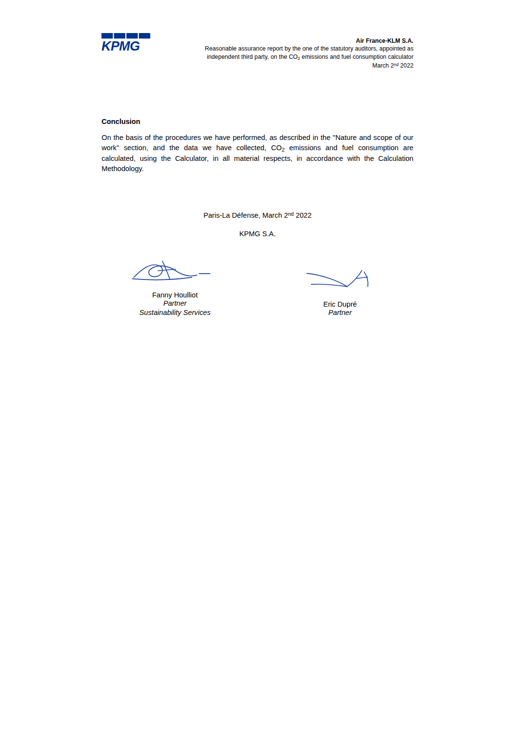KPMG
Air France-KLM S.A.
Reasonable assurance report by the one of the statutory auditors, appointed as independent third party, on the CO2 emissions and fuel consumption calculator
March 2nd 2022
Conclusion
On the basis of the procedures we have performed, as described in the "Nature and scope of our work" section, and the data we have collected, CO2 emissions and fuel consumption are calculated, using the Calculator, in all material respects, in accordance with the Calculation Methodology.
Paris-La Défense, March 2nd 2022
KPMG S.A.
Fanny Houlliot
Partner
Sustainability Services
Eric Dupré
Partner